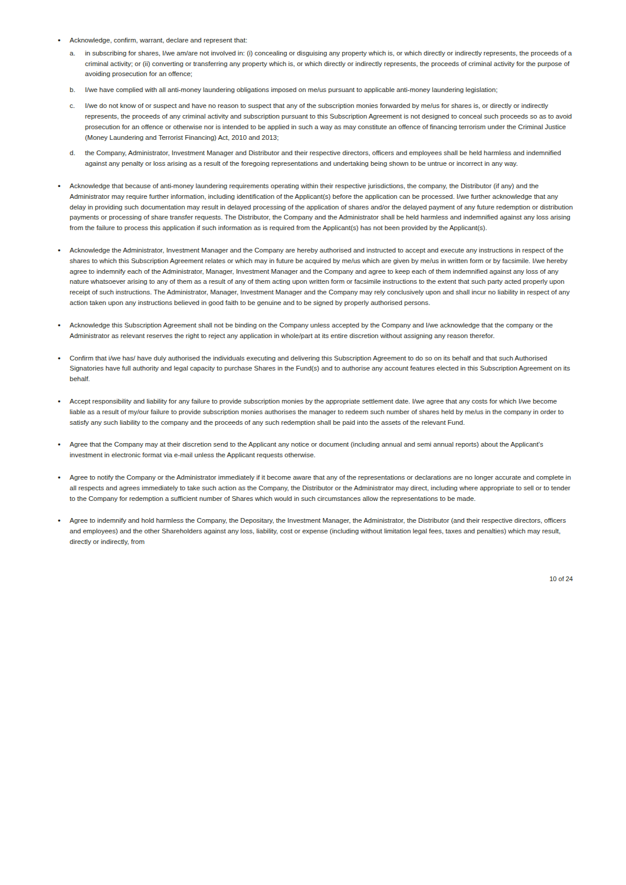Acknowledge, confirm, warrant, declare and represent that:
in subscribing for shares, I/we am/are not involved in: (i) concealing or disguising any property which is, or which directly or indirectly represents, the proceeds of a criminal activity; or (ii) converting or transferring any property which is, or which directly or indirectly represents, the proceeds of criminal activity for the purpose of avoiding prosecution for an offence;
I/we have complied with all anti-money laundering obligations imposed on me/us pursuant to applicable anti-money laundering legislation;
I/we do not know of or suspect and have no reason to suspect that any of the subscription monies forwarded by me/us for shares is, or directly or indirectly represents, the proceeds of any criminal activity and subscription pursuant to this Subscription Agreement is not designed to conceal such proceeds so as to avoid prosecution for an offence or otherwise nor is intended to be applied in such a way as may constitute an offence of financing terrorism under the Criminal Justice (Money Laundering and Terrorist Financing) Act, 2010 and 2013;
the Company, Administrator, Investment Manager and Distributor and their respective directors, officers and employees shall be held harmless and indemnified against any penalty or loss arising as a result of the foregoing representations and undertaking being shown to be untrue or incorrect in any way.
Acknowledge that because of anti-money laundering requirements operating within their respective jurisdictions, the company, the Distributor (if any) and the Administrator may require further information, including identification of the Applicant(s) before the application can be processed. I/we further acknowledge that any delay in providing such documentation may result in delayed processing of the application of shares and/or the delayed payment of any future redemption or distribution payments or processing of share transfer requests. The Distributor, the Company and the Administrator shall be held harmless and indemnified against any loss arising from the failure to process this application if such information as is required from the Applicant(s) has not been provided by the Applicant(s).
Acknowledge the Administrator, Investment Manager and the Company are hereby authorised and instructed to accept and execute any instructions in respect of the shares to which this Subscription Agreement relates or which may in future be acquired by me/us which are given by me/us in written form or by facsimile. I/we hereby agree to indemnify each of the Administrator, Manager, Investment Manager and the Company and agree to keep each of them indemnified against any loss of any nature whatsoever arising to any of them as a result of any of them acting upon written form or facsimile instructions to the extent that such party acted properly upon receipt of such instructions. The Administrator, Manager, Investment Manager and the Company may rely conclusively upon and shall incur no liability in respect of any action taken upon any instructions believed in good faith to be genuine and to be signed by properly authorised persons.
Acknowledge this Subscription Agreement shall not be binding on the Company unless accepted by the Company and I/we acknowledge that the company or the Administrator as relevant reserves the right to reject any application in whole/part at its entire discretion without assigning any reason therefor.
Confirm that i/we has/ have duly authorised the individuals executing and delivering this Subscription Agreement to do so on its behalf and that such Authorised Signatories have full authority and legal capacity to purchase Shares in the Fund(s) and to authorise any account features elected in this Subscription Agreement on its behalf.
Accept responsibility and liability for any failure to provide subscription monies by the appropriate settlement date. I/we agree that any costs for which I/we become liable as a result of my/our failure to provide subscription monies authorises the manager to redeem such number of shares held by me/us in the company in order to satisfy any such liability to the company and the proceeds of any such redemption shall be paid into the assets of the relevant Fund.
Agree that the Company may at their discretion send to the Applicant any notice or document (including annual and semi annual reports) about the Applicant’s investment in electronic format via e-mail unless the Applicant requests otherwise.
Agree to notify the Company or the Administrator immediately if it become aware that any of the representations or declarations are no longer accurate and complete in all respects and agrees immediately to take such action as the Company, the Distributor or the Administrator may direct, including where appropriate to sell or to tender to the Company for redemption a sufficient number of Shares which would in such circumstances allow the representations to be made.
Agree to indemnify and hold harmless the Company, the Depositary, the Investment Manager, the Administrator, the Distributor (and their respective directors, officers and employees) and the other Shareholders against any loss, liability, cost or expense (including without limitation legal fees, taxes and penalties) which may result, directly or indirectly, from
10 of 24